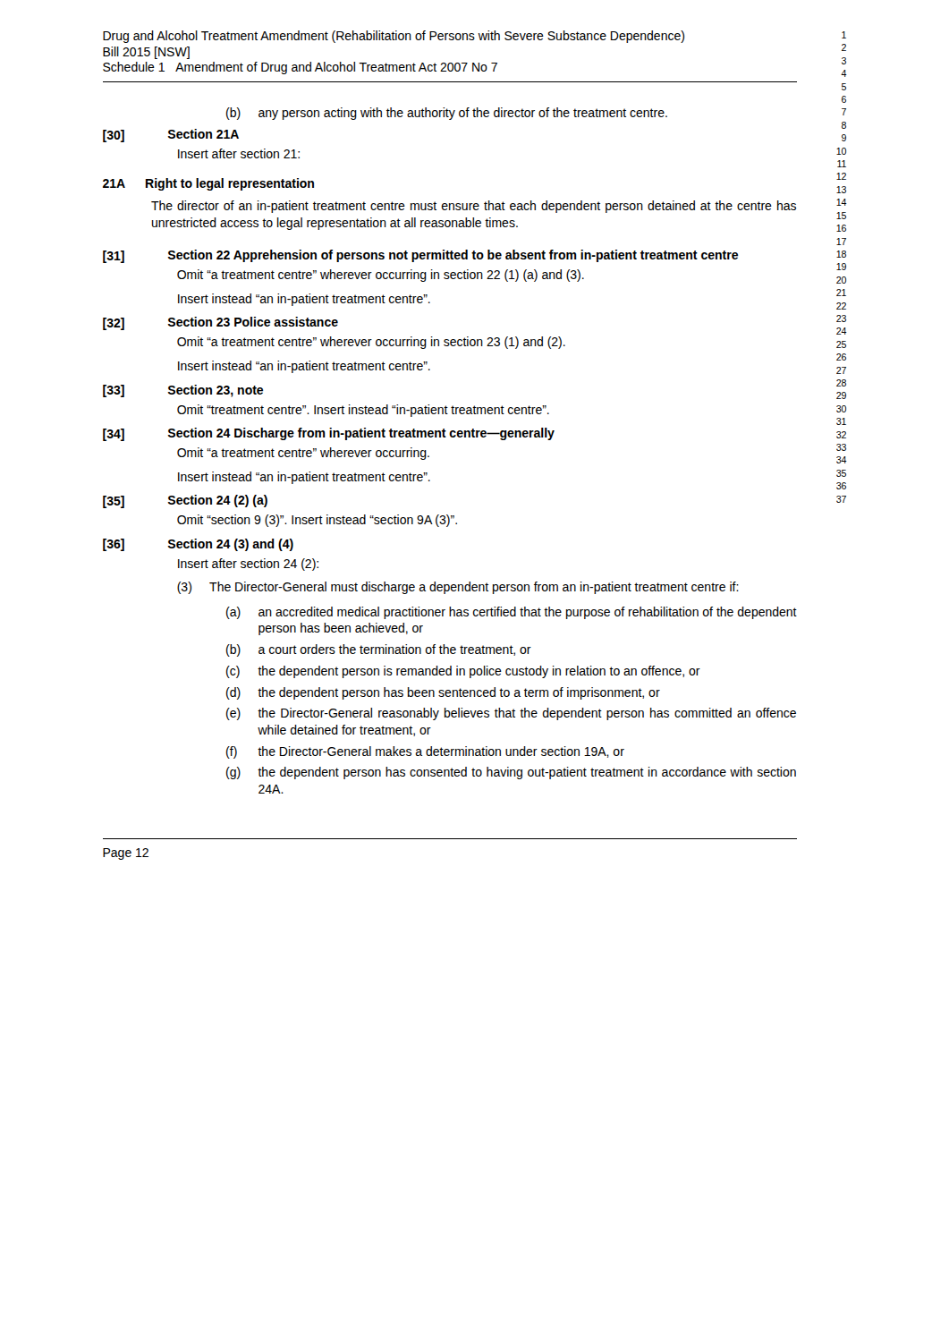Drug and Alcohol Treatment Amendment (Rehabilitation of Persons with Severe Substance Dependence)
Bill 2015 [NSW]
Schedule 1 Amendment of Drug and Alcohol Treatment Act 2007 No 7
(b) any person acting with the authority of the director of the treatment centre.
[30]
Section 21A
Insert after section 21:
21A
Right to legal representation
The director of an in-patient treatment centre must ensure that each dependent person detained at the centre has unrestricted access to legal representation at all reasonable times.
[31]
Section 22 Apprehension of persons not permitted to be absent from in-patient treatment centre
Omit “a treatment centre” wherever occurring in section 22 (1) (a) and (3).
Insert instead “an in-patient treatment centre”.
[32]
Section 23 Police assistance
Omit “a treatment centre” wherever occurring in section 23 (1) and (2).
Insert instead “an in-patient treatment centre”.
[33]
Section 23, note
Omit “treatment centre”. Insert instead “in-patient treatment centre”.
[34]
Section 24 Discharge from in-patient treatment centre—generally
Omit “a treatment centre” wherever occurring.
Insert instead “an in-patient treatment centre”.
[35]
Section 24 (2) (a)
Omit “section 9 (3)”. Insert instead “section 9A (3)”.
[36]
Section 24 (3) and (4)
Insert after section 24 (2):
(3)
The Director-General must discharge a dependent person from an in-patient treatment centre if:
(a) an accredited medical practitioner has certified that the purpose of rehabilitation of the dependent person has been achieved, or
(b) a court orders the termination of the treatment, or
(c) the dependent person is remanded in police custody in relation to an offence, or
(d) the dependent person has been sentenced to a term of imprisonment, or
(e) the Director-General reasonably believes that the dependent person has committed an offence while detained for treatment, or
(f) the Director-General makes a determination under section 19A, or
(g) the dependent person has consented to having out-patient treatment in accordance with section 24A.
1 2 3 4 5 6 7 8 9 10 11 12 13 14 15 16 17 18 19 20 21 22 23 24 25 26 27 28 29 30 31 32 33 34 35 36 37
Page 12